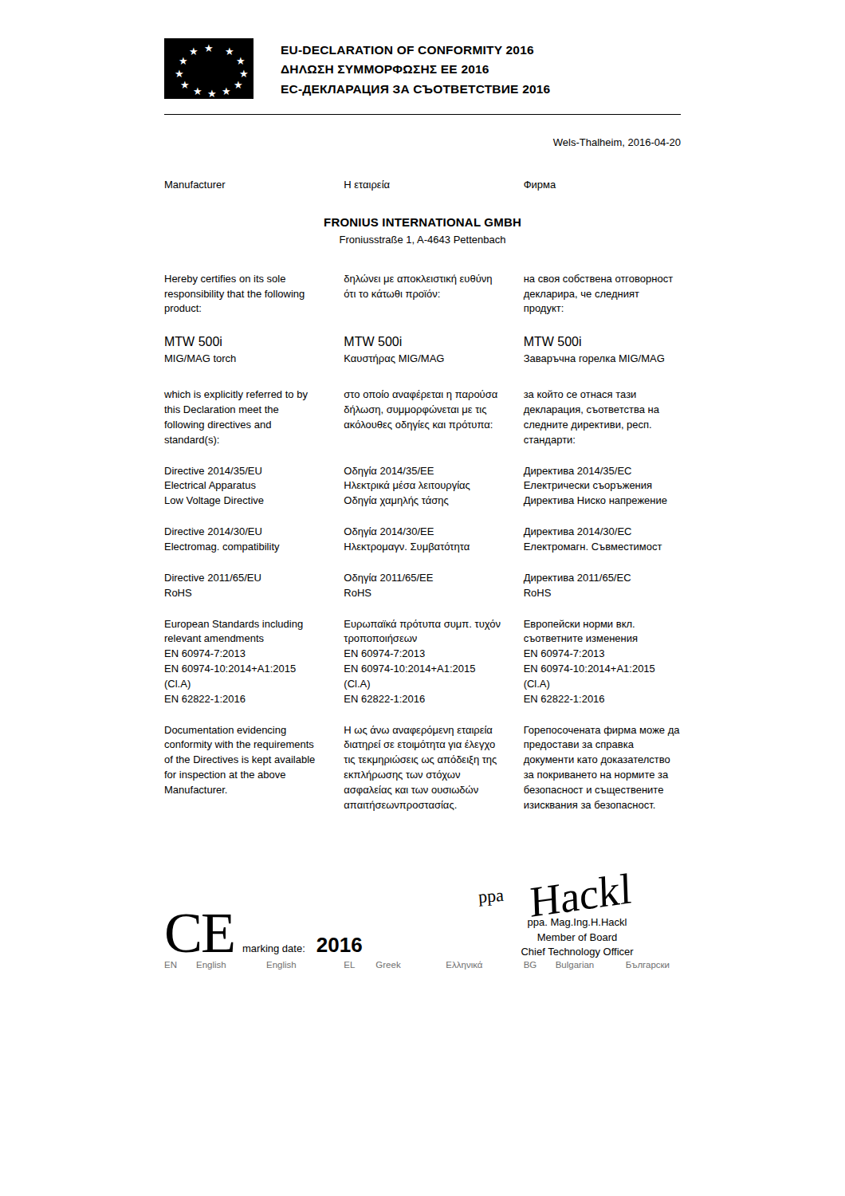★ ★ ★ ★ ★ ★ ★ ★ ★ ★ ★ ★
EU-DECLARATION OF CONFORMITY 2016
ΔΗΛΩΣΗ ΣΥΜΜΟΡΦΩΣΗΣ ΕΕ 2016
ЕС-ДЕКЛАРАЦИЯ ЗА СЪОТВЕТСТВИЕ 2016
Wels-Thalheim, 2016-04-20
Manufacturer
Η εταιρεία
Фирма
FRONIUS INTERNATIONAL GMBH
Froniusstraße 1, A-4643 Pettenbach
Hereby certifies on its sole responsibility that the following product:
δηλώνει με αποκλειστική ευθύνη ότι το κάτωθι προϊόν:
на своя собствена отговорност декларира, че следният продукт:
MTW 500i
MIG/MAG torch
MTW 500i
Καυστήρας MIG/MAG
MTW 500i
Заваръчна горелка MIG/MAG
which is explicitly referred to by this Declaration meet the following directives and standard(s):
στο οποίο αναφέρεται η παρούσα δήλωση, συμμορφώνεται με τις ακόλουθες οδηγίες και πρότυπα:
за който се отнася тази декларация, съответства на следните директиви, респ. стандарти:
Directive 2014/35/EU
Electrical Apparatus
Low Voltage Directive
Οδηγία 2014/35/ΕΕ
Ηλεκτρικά μέσα λειτουργίας
Οδηγία χαμηλής τάσης
Директива 2014/35/ЕС
Електрически съоръжения
Директива Ниско напрежение
Directive 2014/30/EU
Electromag. compatibility
Οδηγία 2014/30/ΕΕ
Ηλεκτρομαγν. Συμβατότητα
Директива 2014/30/ЕС
Електромагн. Съвместимост
Directive 2011/65/EU
RoHS
Οδηγία 2011/65/ΕΕ
RoHS
Директива 2011/65/ЕС
RoHS
European Standards including relevant amendments
EN 60974-7:2013
EN 60974-10:2014+A1:2015 (Cl.A)
EN 62822-1:2016
Ευρωπαϊκά πρότυπα συμπ. τυχόν τροποποιήσεων
EN 60974-7:2013
EN 60974-10:2014+A1:2015 (Cl.A)
EN 62822-1:2016
Европейски норми вкл. съответните изменения
EN 60974-7:2013
EN 60974-10:2014+A1:2015 (Cl.A)
EN 62822-1:2016
Documentation evidencing conformity with the requirements of the Directives is kept available for inspection at the above Manufacturer.
Η ως άνω αναφερόμενη εταιρεία διατηρεί σε ετοιμότητα για έλεγχο τις τεκμηριώσεις ως απόδειξη της εκπλήρωσης των στόχων ασφαλείας και των ουσιωδών απαιτήσεωνπροστασίας.
Горепосочената фирма може да предостави за справка документи като доказателство за покриването на нормите за безопасност и съществените изисквания за безопасност.
CE marking date: 2016
ppa Hackl
ppa. Mag.Ing.H.Hackl
Member of Board
Chief Technology Officer
EN English English
EL Greek Ελληνικά
BG Bulgarian Български